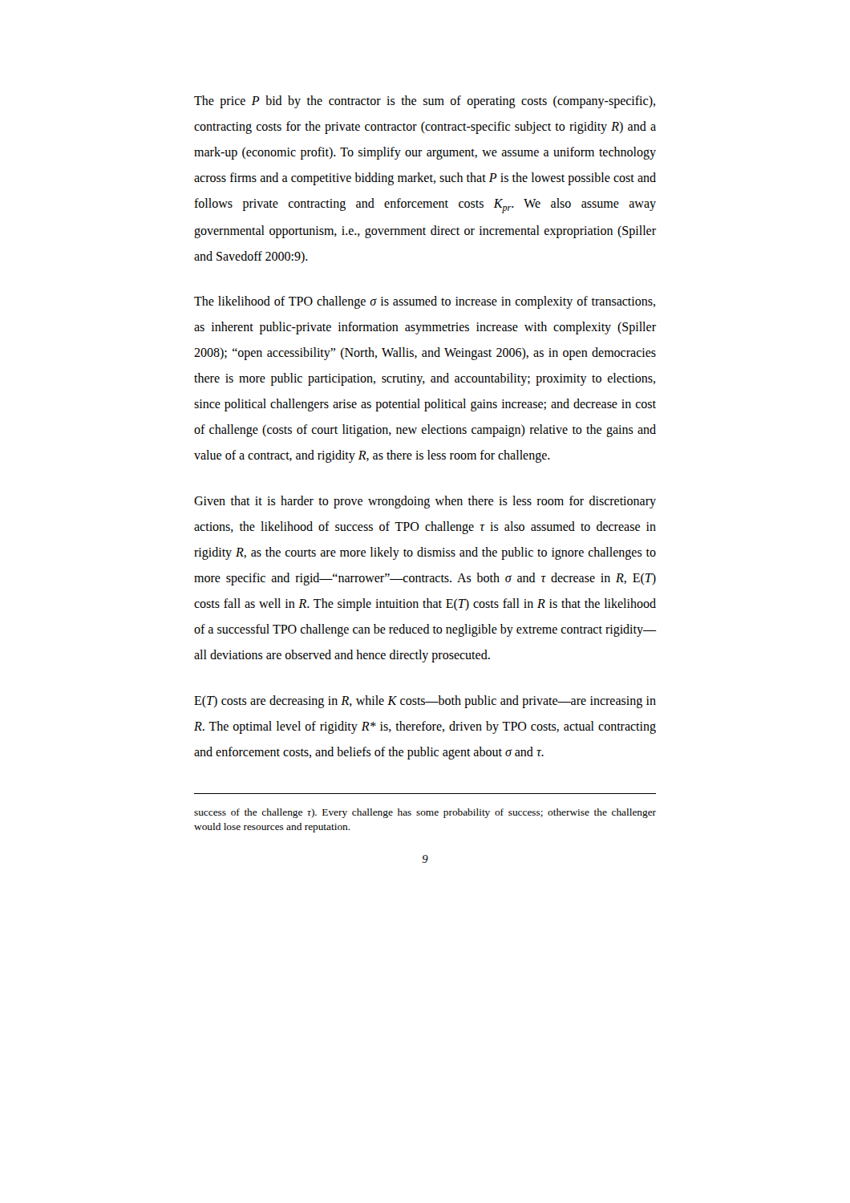The price P bid by the contractor is the sum of operating costs (company-specific), contracting costs for the private contractor (contract-specific subject to rigidity R) and a mark-up (economic profit). To simplify our argument, we assume a uniform technology across firms and a competitive bidding market, such that P is the lowest possible cost and follows private contracting and enforcement costs Kpr. We also assume away governmental opportunism, i.e., government direct or incremental expropriation (Spiller and Savedoff 2000:9).
The likelihood of TPO challenge σ is assumed to increase in complexity of transactions, as inherent public-private information asymmetries increase with complexity (Spiller 2008); “open accessibility” (North, Wallis, and Weingast 2006), as in open democracies there is more public participation, scrutiny, and accountability; proximity to elections, since political challengers arise as potential political gains increase; and decrease in cost of challenge (costs of court litigation, new elections campaign) relative to the gains and value of a contract, and rigidity R, as there is less room for challenge.
Given that it is harder to prove wrongdoing when there is less room for discretionary actions, the likelihood of success of TPO challenge τ is also assumed to decrease in rigidity R, as the courts are more likely to dismiss and the public to ignore challenges to more specific and rigid—“narrower”—contracts. As both σ and τ decrease in R, E(T) costs fall as well in R. The simple intuition that E(T) costs fall in R is that the likelihood of a successful TPO challenge can be reduced to negligible by extreme contract rigidity—all deviations are observed and hence directly prosecuted.
E(T) costs are decreasing in R, while K costs—both public and private—are increasing in R. The optimal level of rigidity R* is, therefore, driven by TPO costs, actual contracting and enforcement costs, and beliefs of the public agent about σ and τ.
success of the challenge τ). Every challenge has some probability of success; otherwise the challenger would lose resources and reputation.
9